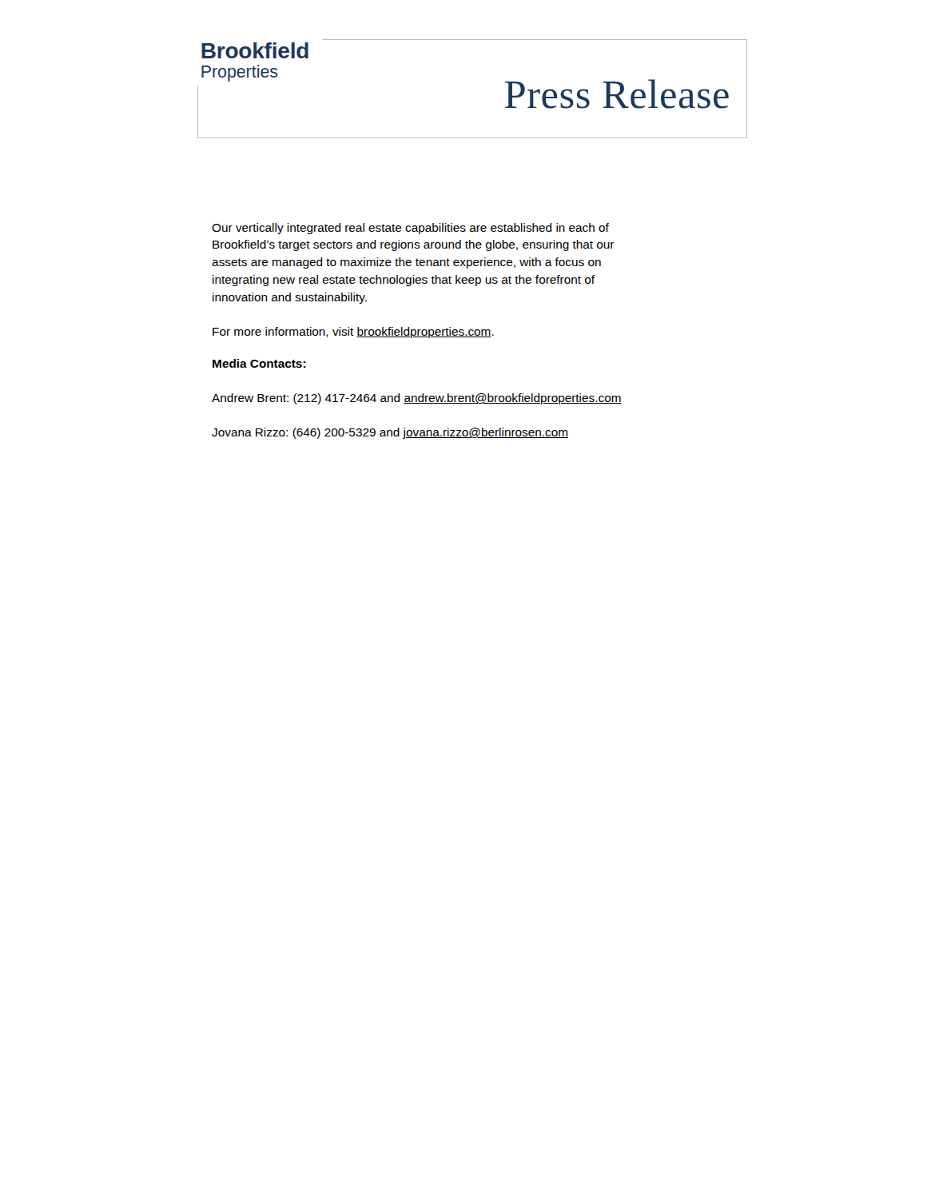Brookfield
Properties
Press Release
Our vertically integrated real estate capabilities are established in each of Brookfield’s target sectors and regions around the globe, ensuring that our assets are managed to maximize the tenant experience, with a focus on integrating new real estate technologies that keep us at the forefront of innovation and sustainability.
For more information, visit brookfieldproperties.com.
Media Contacts:
Andrew Brent: (212) 417-2464 and andrew.brent@brookfieldproperties.com
Jovana Rizzo: (646) 200-5329 and jovana.rizzo@berlinrosen.com